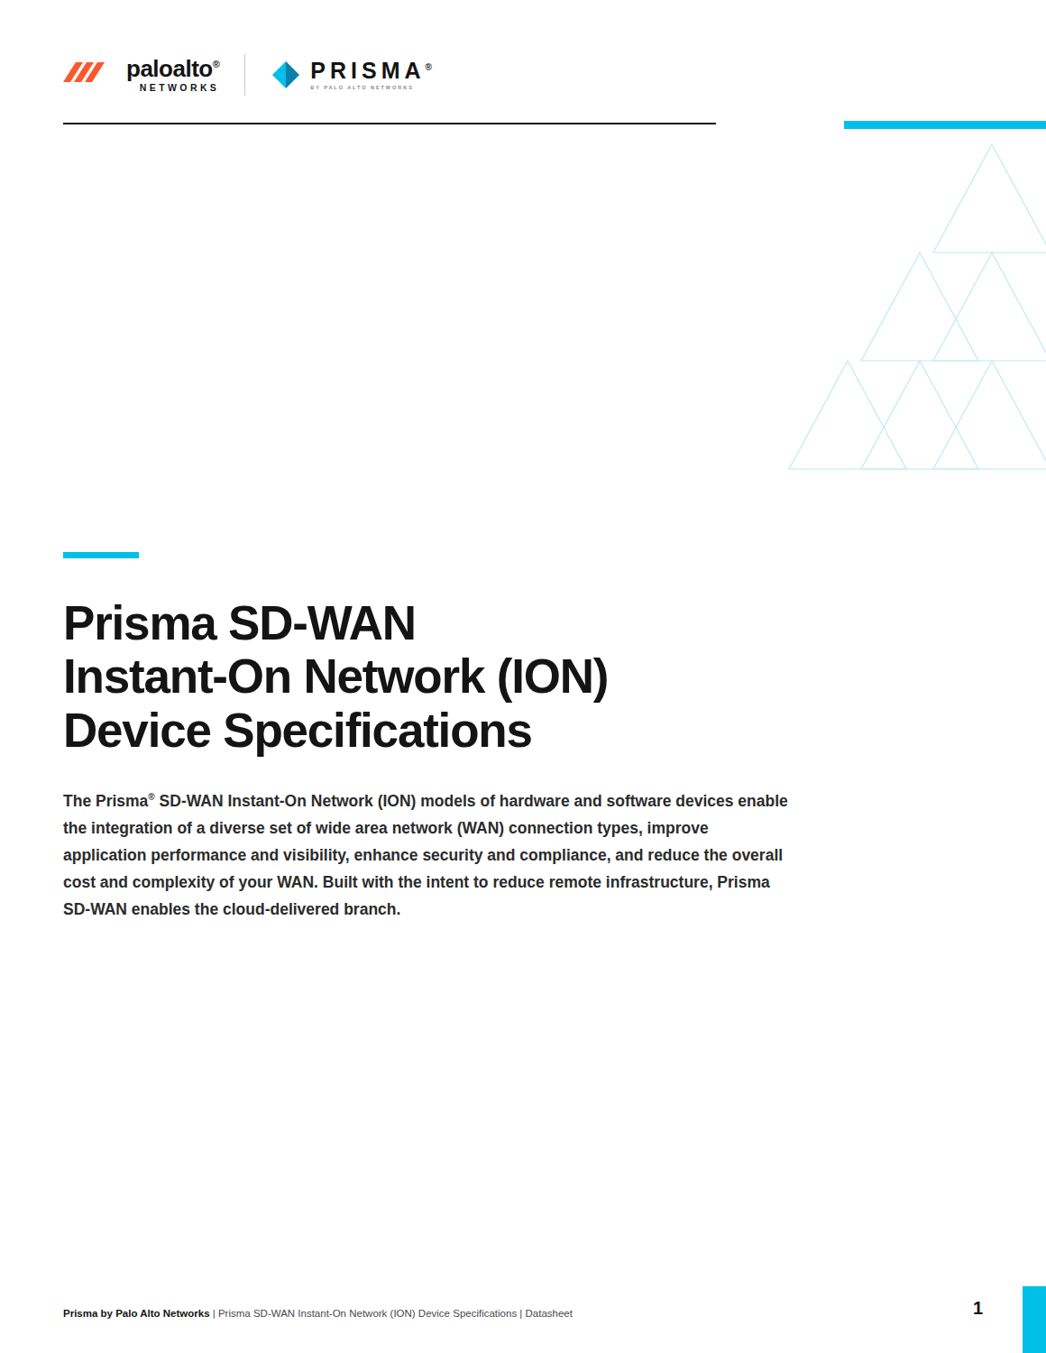paloalto® NETWORKS
PRISMA® BY PALO ALTO NETWORKS
Prisma SD-WAN
Instant-On Network (ION)
Device Specifications
The Prisma® SD-WAN Instant-On Network (ION) models of hardware and software devices enable the integration of a diverse set of wide area network (WAN) connection types, improve application performance and visibility, enhance security and compliance, and reduce the overall cost and complexity of your WAN. Built with the intent to reduce remote infrastructure, Prisma SD-WAN enables the cloud-delivered branch.
Prisma by Palo Alto Networks | Prisma SD-WAN Instant-On Network (ION) Device Specifications | Datasheet
1